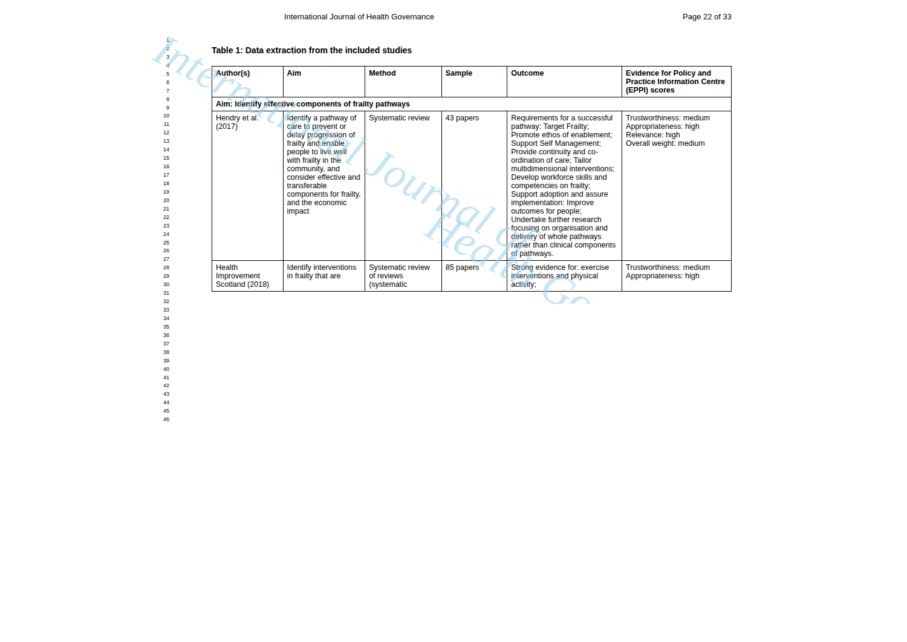International Journal of Health Governance Page 22 of 33
1
2
3
4
5
6
7
8
9
10
11
12
13
14
15
16
17
18
19
20
21
22
23
24
25
26
27
28
29
30
31
32
33
34
35
36
37
38
39
40
41
42
43
44
45
46
Table 1: Data extraction from the included studies
| Author(s) | Aim | Method | Sample | Outcome | Evidence for Policy and Practice Information Centre (EPPI) scores |
| --- | --- | --- | --- | --- | --- |
| Aim: Identify effective components of frailty pathways |
| Hendry et al. (2017) | Identify a pathway of care to prevent or delay progression of frailty and enable people to live well with frailty in the community, and consider effective and transferable components for frailty, and the economic impact | Systematic review | 43 papers | Requirements for a successful pathway: Target Frailty; Promote ethos of enablement; Support Self Management; Provide continuity and co-ordination of care; Tailor multidimensional interventions; Develop workforce skills and competencies on frailty; Support adoption and assure implementation: Improve outcomes for people; Undertake further research focusing on organisation and delivery of whole pathways rather than clinical components of pathways. | Trustworthiness: medium Appropriateness: high Relevance: high Overall weight: medium |
| Health Improvement Scotland (2018) | Identify interventions in frailty that are | Systematic review of reviews (systematic | 85 papers | Strong evidence for: exercise interventions and physical activity; | Trustworthiness: medium Appropriateness: high |
International Journal of Health Governance